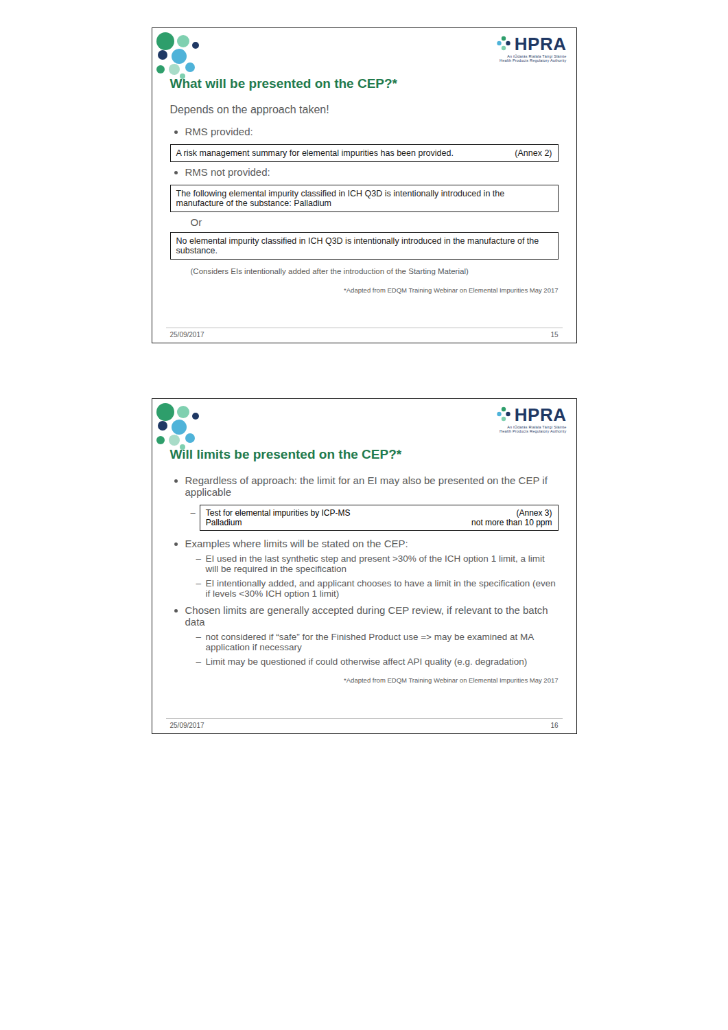HPRA
An tÚdarás Rialála Táirgí Sláinte
Health Products Regulatory Authority
What will be presented on the CEP?*
Depends on the approach taken!
RMS provided:
(Annex 2) A risk management summary for elemental impurities has been provided.
RMS not provided:
The following elemental impurity classified in ICH Q3D is intentionally introduced in the manufacture of the substance: Palladium
Or
No elemental impurity classified in ICH Q3D is intentionally introduced in the manufacture of the substance.
(Considers EIs intentionally added after the introduction of the Starting Material)
*Adapted from EDQM Training Webinar on Elemental Impurities May 2017
25/09/2017 15
HPRA
An tÚdarás Rialála Táirgí Sláinte
Health Products Regulatory Authority
Will limits be presented on the CEP?*
Regardless of approach: the limit for an EI may also be presented on the CEP if applicable
–
Test for elemental impurities by ICP-MS (Annex 3)
Palladium not more than 10 ppm
Examples where limits will be stated on the CEP:
EI used in the last synthetic step and present >30% of the ICH option 1 limit, a limit will be required in the specification
EI intentionally added, and applicant chooses to have a limit in the specification (even if levels <30% ICH option 1 limit)
Chosen limits are generally accepted during CEP review, if relevant to the batch data
not considered if “safe” for the Finished Product use => may be examined at MA application if necessary
Limit may be questioned if could otherwise affect API quality (e.g. degradation)
*Adapted from EDQM Training Webinar on Elemental Impurities May 2017
25/09/2017 16